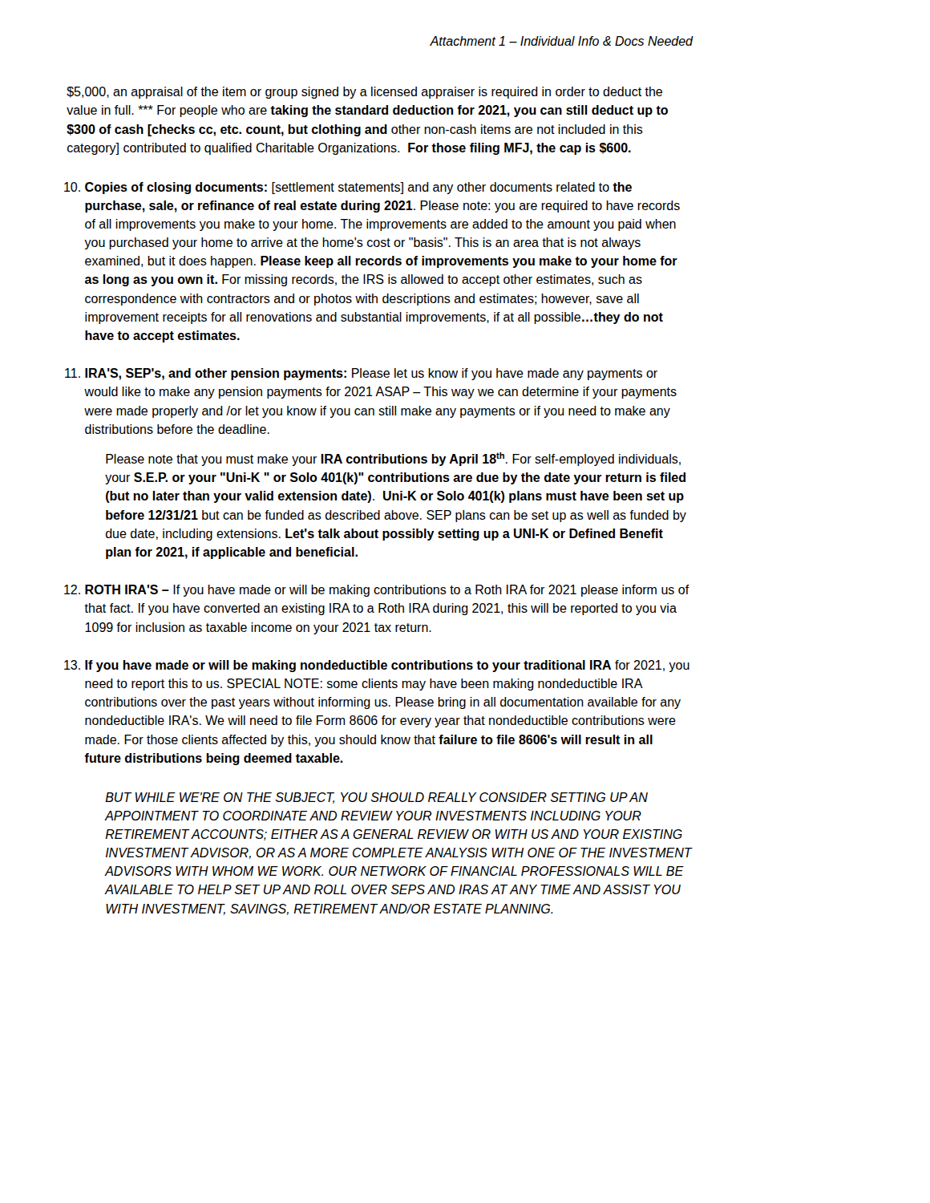Attachment 1 – Individual Info & Docs Needed
$5,000, an appraisal of the item or group signed by a licensed appraiser is required in order to deduct the value in full. *** For people who are taking the standard deduction for 2021, you can still deduct up to $300 of cash [checks cc, etc. count, but clothing and other non-cash items are not included in this category] contributed to qualified Charitable Organizations. For those filing MFJ, the cap is $600.
Copies of closing documents: [settlement statements] and any other documents related to the purchase, sale, or refinance of real estate during 2021. Please note: you are required to have records of all improvements you make to your home. The improvements are added to the amount you paid when you purchased your home to arrive at the home's cost or "basis". This is an area that is not always examined, but it does happen. Please keep all records of improvements you make to your home for as long as you own it. For missing records, the IRS is allowed to accept other estimates, such as correspondence with contractors and or photos with descriptions and estimates; however, save all improvement receipts for all renovations and substantial improvements, if at all possible…they do not have to accept estimates.
IRA'S, SEP's, and other pension payments: Please let us know if you have made any payments or would like to make any pension payments for 2021 ASAP – This way we can determine if your payments were made properly and /or let you know if you can still make any payments or if you need to make any distributions before the deadline.
Please note that you must make your IRA contributions by April 18th. For self-employed individuals, your S.E.P. or your "Uni-K " or Solo 401(k)" contributions are due by the date your return is filed (but no later than your valid extension date). Uni-K or Solo 401(k) plans must have been set up before 12/31/21 but can be funded as described above. SEP plans can be set up as well as funded by due date, including extensions. Let's talk about possibly setting up a UNI-K or Defined Benefit plan for 2021, if applicable and beneficial.
ROTH IRA'S – If you have made or will be making contributions to a Roth IRA for 2021 please inform us of that fact. If you have converted an existing IRA to a Roth IRA during 2021, this will be reported to you via 1099 for inclusion as taxable income on your 2021 tax return.
If you have made or will be making nondeductible contributions to your traditional IRA for 2021, you need to report this to us. SPECIAL NOTE: some clients may have been making nondeductible IRA contributions over the past years without informing us. Please bring in all documentation available for any nondeductible IRA's. We will need to file Form 8606 for every year that nondeductible contributions were made. For those clients affected by this, you should know that failure to file 8606's will result in all future distributions being deemed taxable.
BUT WHILE WE'RE ON THE SUBJECT, YOU SHOULD REALLY CONSIDER SETTING UP AN APPOINTMENT TO COORDINATE AND REVIEW YOUR INVESTMENTS INCLUDING YOUR RETIREMENT ACCOUNTS; EITHER AS A GENERAL REVIEW OR WITH US AND YOUR EXISTING INVESTMENT ADVISOR, OR AS A MORE COMPLETE ANALYSIS WITH ONE OF THE INVESTMENT ADVISORS WITH WHOM WE WORK. OUR NETWORK OF FINANCIAL PROFESSIONALS WILL BE AVAILABLE TO HELP SET UP AND ROLL OVER SEPS AND IRAS AT ANY TIME AND ASSIST YOU WITH INVESTMENT, SAVINGS, RETIREMENT AND/OR ESTATE PLANNING.